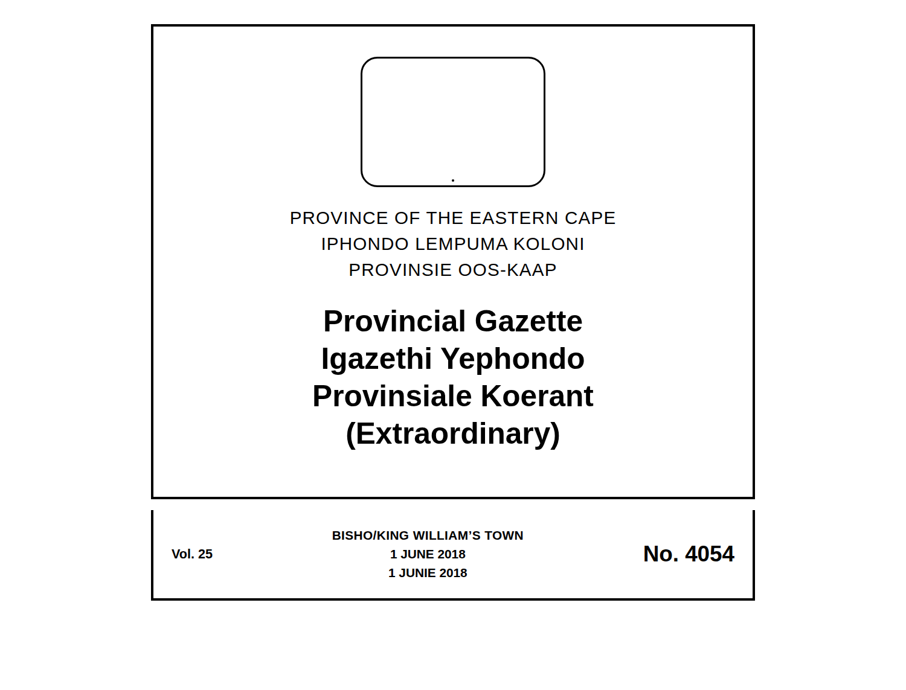PROVINCE OF THE EASTERN CAPE
IPHONDO LEMPUMA KOLONI
PROVINSIE OOS-KAAP
Provincial Gazette
Igazethi Yephondo
Provinsiale Koerant
(Extraordinary)
Vol. 25
BISHO/KING WILLIAM’S TOWN
1 JUNE 2018
1 JUNIE 2018
No. 4054